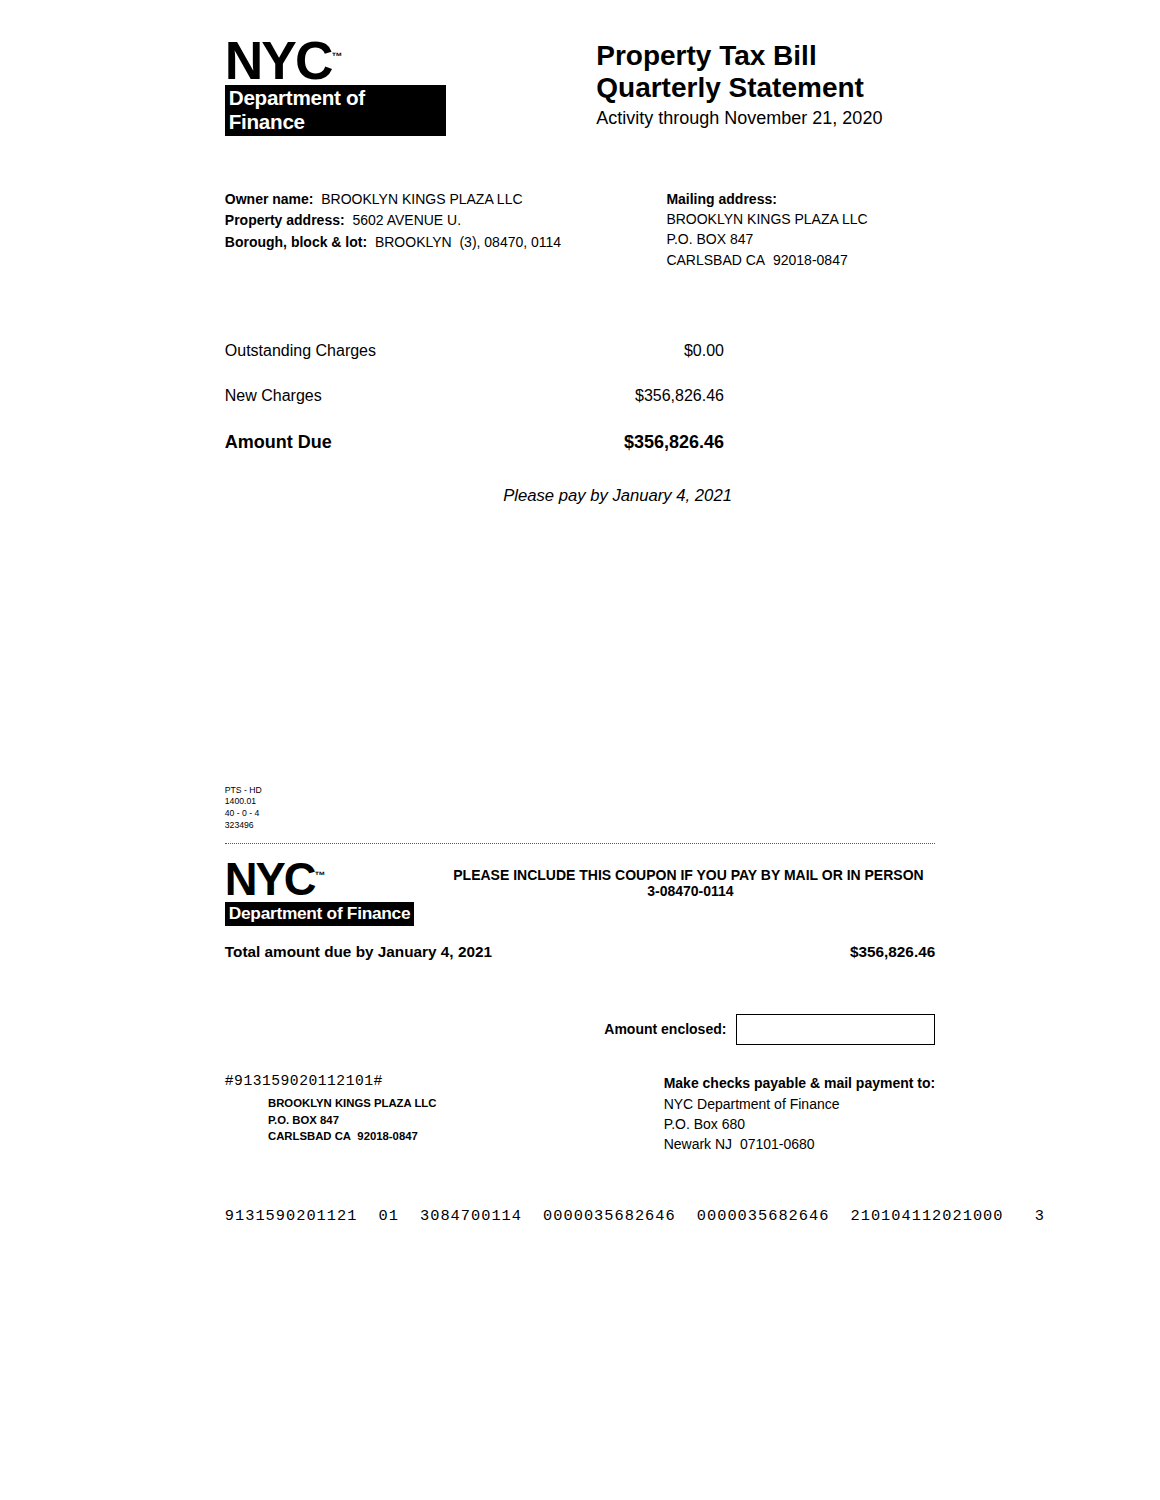NYC™
Department of Finance
Property Tax Bill
Quarterly Statement
Activity through November 21, 2020
Owner name: BROOKLYN KINGS PLAZA LLC
Property address: 5602 AVENUE U.
Borough, block & lot: BROOKLYN (3), 08470, 0114
Mailing address:
BROOKLYN KINGS PLAZA LLC
P.O. BOX 847
CARLSBAD CA 92018-0847
Outstanding Charges
$0.00
New Charges
$356,826.46
Amount Due
$356,826.46
Please pay by January 4, 2021
PTS - HD
1400.01
40 - 0 - 4
323496
NYC™
Department of Finance
PLEASE INCLUDE THIS COUPON IF YOU PAY BY MAIL OR IN PERSON 3-08470-0114
Total amount due by January 4, 2021
$356,826.46
Amount enclosed:
#913159020112101#
BROOKLYN KINGS PLAZA LLC
P.O. BOX 847
CARLSBAD CA 92018-0847
Make checks payable & mail payment to:
NYC Department of Finance
P.O. Box 680
Newark NJ 07101-0680
9131590201121 01 3084700114 0000035682646 0000035682646 210104112021000 3